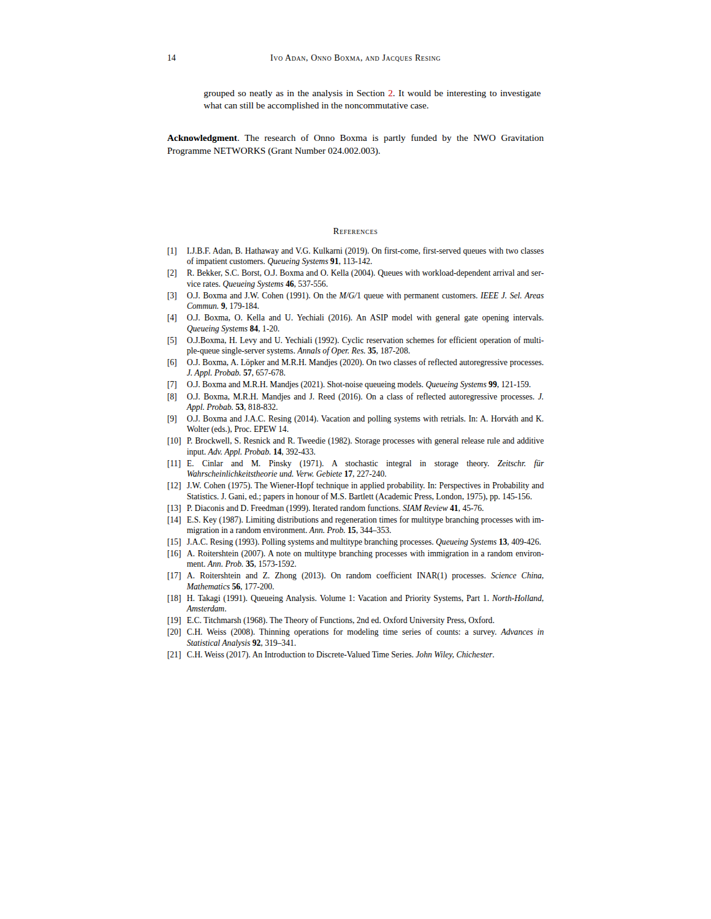14 Ivo Adan, Onno Boxma, and Jacques Resing
grouped so neatly as in the analysis in Section 2. It would be interesting to investigate what can still be accomplished in the noncommutative case.
Acknowledgment. The research of Onno Boxma is partly funded by the NWO Gravitation Programme NETWORKS (Grant Number 024.002.003).
References
[1] I.J.B.F. Adan, B. Hathaway and V.G. Kulkarni (2019). On first-come, first-served queues with two classes of impatient customers. Queueing Systems 91, 113-142.
[2] R. Bekker, S.C. Borst, O.J. Boxma and O. Kella (2004). Queues with workload-dependent arrival and service rates. Queueing Systems 46, 537-556.
[3] O.J. Boxma and J.W. Cohen (1991). On the M/G/1 queue with permanent customers. IEEE J. Sel. Areas Commun. 9, 179-184.
[4] O.J. Boxma, O. Kella and U. Yechiali (2016). An ASIP model with general gate opening intervals. Queueing Systems 84, 1-20.
[5] O.J.Boxma, H. Levy and U. Yechiali (1992). Cyclic reservation schemes for efficient operation of multiple-queue single-server systems. Annals of Oper. Res. 35, 187-208.
[6] O.J. Boxma, A. Löpker and M.R.H. Mandjes (2020). On two classes of reflected autoregressive processes. J. Appl. Probab. 57, 657-678.
[7] O.J. Boxma and M.R.H. Mandjes (2021). Shot-noise queueing models. Queueing Systems 99, 121-159.
[8] O.J. Boxma, M.R.H. Mandjes and J. Reed (2016). On a class of reflected autoregressive processes. J. Appl. Probab. 53, 818-832.
[9] O.J. Boxma and J.A.C. Resing (2014). Vacation and polling systems with retrials. In: A. Horváth and K. Wolter (eds.), Proc. EPEW 14.
[10] P. Brockwell, S. Resnick and R. Tweedie (1982). Storage processes with general release rule and additive input. Adv. Appl. Probab. 14, 392-433.
[11] E. Cinlar and M. Pinsky (1971). A stochastic integral in storage theory. Zeitschr. für Wahrscheinlichkeitstheorie und. Verw. Gebiete 17, 227-240.
[12] J.W. Cohen (1975). The Wiener-Hopf technique in applied probability. In: Perspectives in Probability and Statistics. J. Gani, ed.; papers in honour of M.S. Bartlett (Academic Press, London, 1975), pp. 145-156.
[13] P. Diaconis and D. Freedman (1999). Iterated random functions. SIAM Review 41, 45-76.
[14] E.S. Key (1987). Limiting distributions and regeneration times for multitype branching processes with immigration in a random environment. Ann. Prob. 15, 344–353.
[15] J.A.C. Resing (1993). Polling systems and multitype branching processes. Queueing Systems 13, 409-426.
[16] A. Roitershtein (2007). A note on multitype branching processes with immigration in a random environment. Ann. Prob. 35, 1573-1592.
[17] A. Roitershtein and Z. Zhong (2013). On random coefficient INAR(1) processes. Science China, Mathematics 56, 177-200.
[18] H. Takagi (1991). Queueing Analysis. Volume 1: Vacation and Priority Systems, Part 1. North-Holland, Amsterdam.
[19] E.C. Titchmarsh (1968). The Theory of Functions, 2nd ed. Oxford University Press, Oxford.
[20] C.H. Weiss (2008). Thinning operations for modeling time series of counts: a survey. Advances in Statistical Analysis 92, 319–341.
[21] C.H. Weiss (2017). An Introduction to Discrete-Valued Time Series. John Wiley, Chichester.